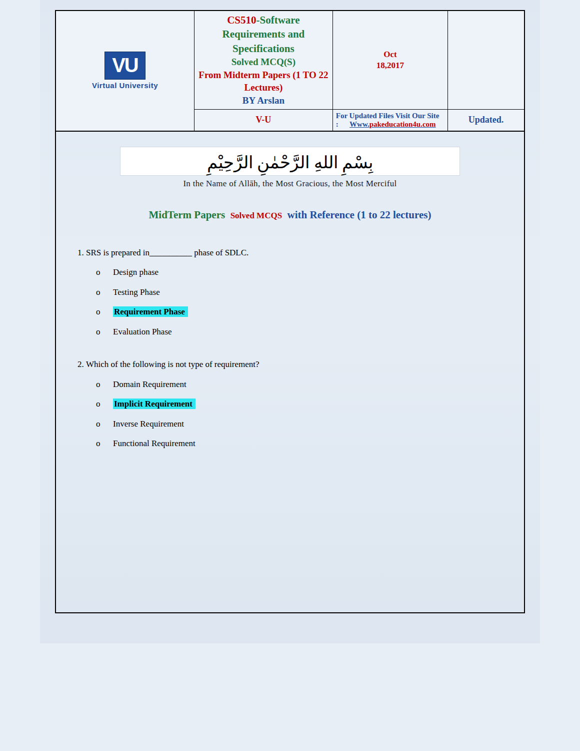| VU Virtual University | CS510 -Software Requirements and Specifications Solved MCQ(S) From Midterm Papers (1 TO 22 Lectures) BY Arslan | Oct 18,2017 |
| V-U | For Updated Files Visit Our Site : Www. pakeducation4u.com | Updated. |
بِسْمِ اللهِ الرَّحْمٰنِ الرَّحِيْمِ
In the Name of Allāh, the Most Gracious, the Most Merciful
MidTerm Papers Solved MCQS with Reference (1 to 22 lectures)
SRS is prepared in__________ phase of SDLC.
Design phase
Testing Phase
Requirement Phase
Evaluation Phase
Which of the following is not type of requirement?
Domain Requirement
Implicit Requirement
Inverse Requirement
Functional Requirement